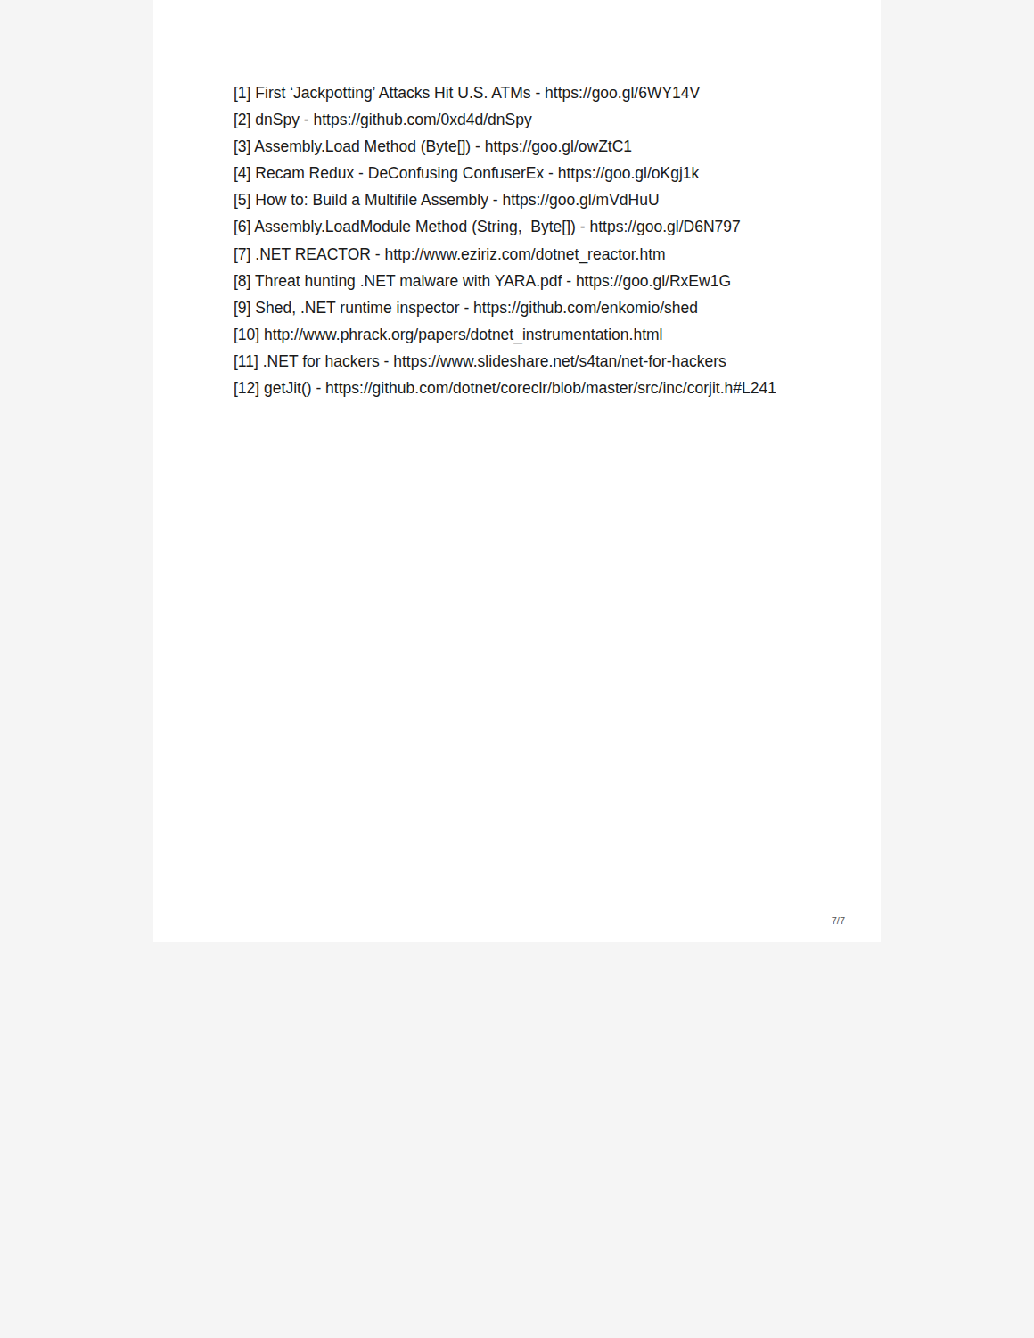[1] First ‘Jackpotting’ Attacks Hit U.S. ATMs - https://goo.gl/6WY14V
[2] dnSpy - https://github.com/0xd4d/dnSpy
[3] Assembly.Load Method (Byte[]) - https://goo.gl/owZtC1
[4] Recam Redux - DeConfusing ConfuserEx - https://goo.gl/oKgj1k
[5] How to: Build a Multifile Assembly - https://goo.gl/mVdHuU
[6] Assembly.LoadModule Method (String, Byte[]) - https://goo.gl/D6N797
[7] .NET REACTOR - http://www.eziriz.com/dotnet_reactor.htm
[8] Threat hunting .NET malware with YARA.pdf - https://goo.gl/RxEw1G
[9] Shed, .NET runtime inspector - https://github.com/enkomio/shed
[10] http://www.phrack.org/papers/dotnet_instrumentation.html
[11] .NET for hackers - https://www.slideshare.net/s4tan/net-for-hackers
[12] getJit() - https://github.com/dotnet/coreclr/blob/master/src/inc/corjit.h#L241
7/7